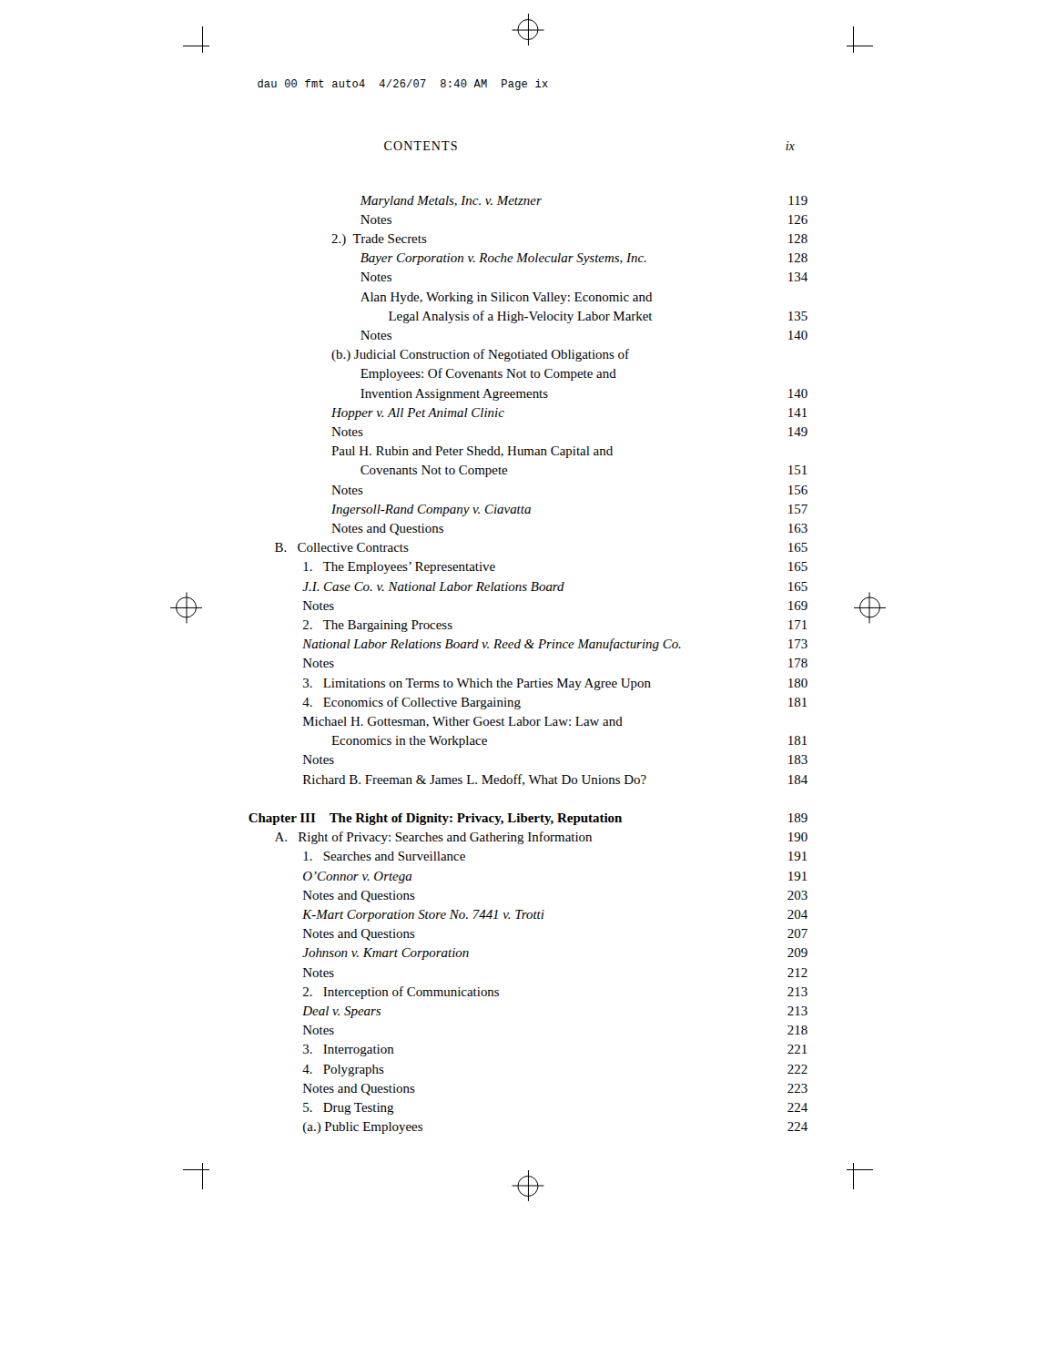dau 00 fmt auto4 4/26/07 8:40 AM Page ix
CONTENTS ix
| Maryland Metals, Inc. v. Metzner | 119 |
| Notes | 126 |
| 2.) Trade Secrets | 128 |
| Bayer Corporation v. Roche Molecular Systems, Inc. | 128 |
| Notes | 134 |
| Alan Hyde, Working in Silicon Valley: Economic and | |
| Legal Analysis of a High-Velocity Labor Market | 135 |
| Notes | 140 |
| (b.) Judicial Construction of Negotiated Obligations of | |
| Employees: Of Covenants Not to Compete and | |
| Invention Assignment Agreements | 140 |
| Hopper v. All Pet Animal Clinic | 141 |
| Notes | 149 |
| Paul H. Rubin and Peter Shedd, Human Capital and | |
| Covenants Not to Compete | 151 |
| Notes | 156 |
| Ingersoll-Rand Company v. Ciavatta | 157 |
| Notes and Questions | 163 |
| B. Collective Contracts | 165 |
| 1. The Employees’ Representative | 165 |
| J.I. Case Co. v. National Labor Relations Board | 165 |
| Notes | 169 |
| 2. The Bargaining Process | 171 |
| National Labor Relations Board v. Reed & Prince Manufacturing Co. | 173 |
| Notes | 178 |
| 3. Limitations on Terms to Which the Parties May Agree Upon | 180 |
| 4. Economics of Collective Bargaining | 181 |
| Michael H. Gottesman, Wither Goest Labor Law: Law and | |
| Economics in the Workplace | 181 |
| Notes | 183 |
| Richard B. Freeman & James L. Medoff, What Do Unions Do? | 184 |
| Chapter III The Right of Dignity: Privacy, Liberty, Reputation | 189 |
| A. Right of Privacy: Searches and Gathering Information | 190 |
| 1. Searches and Surveillance | 191 |
| O’Connor v. Ortega | 191 |
| Notes and Questions | 203 |
| K-Mart Corporation Store No. 7441 v. Trotti | 204 |
| Notes and Questions | 207 |
| Johnson v. Kmart Corporation | 209 |
| Notes | 212 |
| 2. Interception of Communications | 213 |
| Deal v. Spears | 213 |
| Notes | 218 |
| 3. Interrogation | 221 |
| 4. Polygraphs | 222 |
| Notes and Questions | 223 |
| 5. Drug Testing | 224 |
| (a.) Public Employees | 224 |